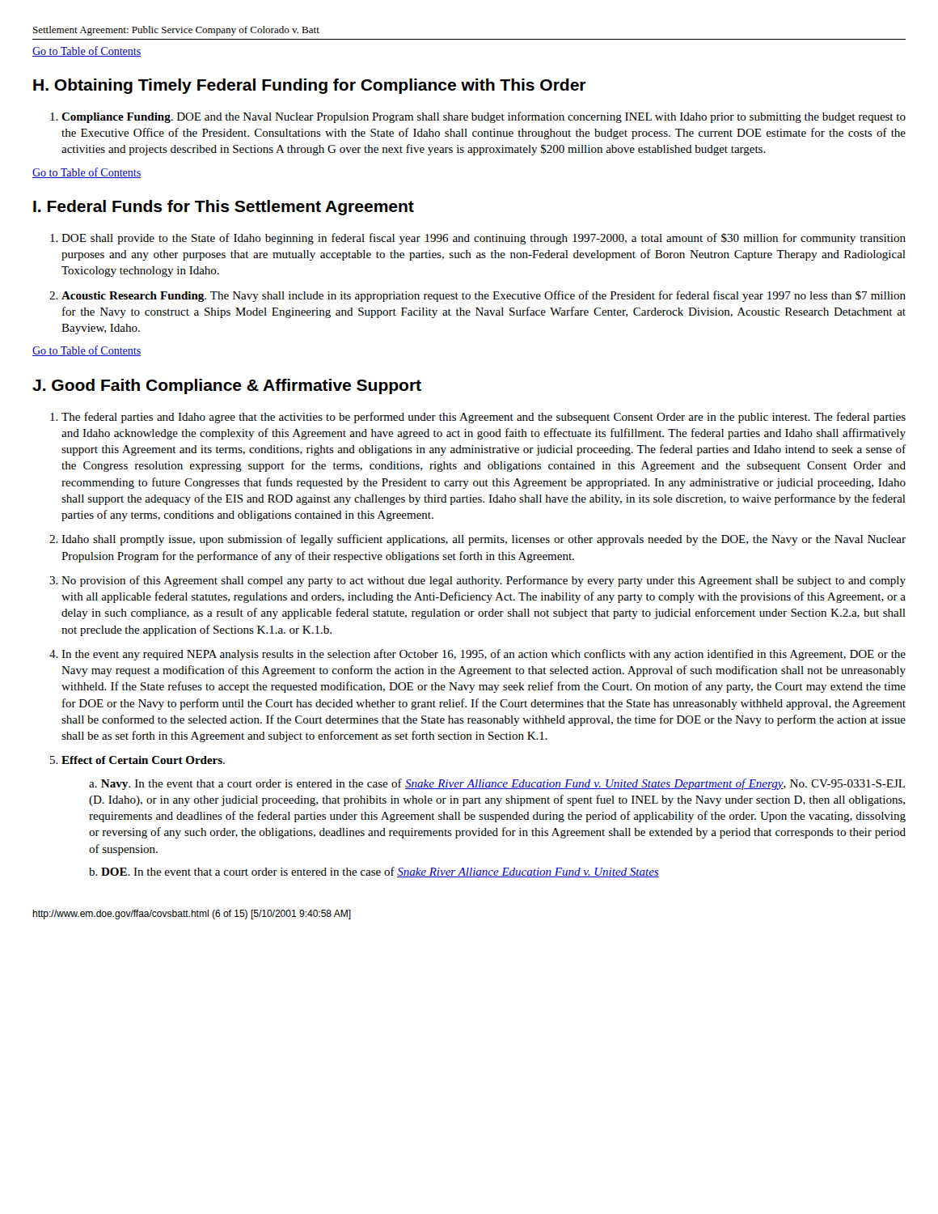Settlement Agreement: Public Service Company of Colorado v. Batt
Go to Table of Contents
H. Obtaining Timely Federal Funding for Compliance with This Order
Compliance Funding. DOE and the Naval Nuclear Propulsion Program shall share budget information concerning INEL with Idaho prior to submitting the budget request to the Executive Office of the President. Consultations with the State of Idaho shall continue throughout the budget process. The current DOE estimate for the costs of the activities and projects described in Sections A through G over the next five years is approximately $200 million above established budget targets.
Go to Table of Contents
I. Federal Funds for This Settlement Agreement
DOE shall provide to the State of Idaho beginning in federal fiscal year 1996 and continuing through 1997-2000, a total amount of $30 million for community transition purposes and any other purposes that are mutually acceptable to the parties, such as the non-Federal development of Boron Neutron Capture Therapy and Radiological Toxicology technology in Idaho.
Acoustic Research Funding. The Navy shall include in its appropriation request to the Executive Office of the President for federal fiscal year 1997 no less than $7 million for the Navy to construct a Ships Model Engineering and Support Facility at the Naval Surface Warfare Center, Carderock Division, Acoustic Research Detachment at Bayview, Idaho.
Go to Table of Contents
J. Good Faith Compliance & Affirmative Support
The federal parties and Idaho agree that the activities to be performed under this Agreement and the subsequent Consent Order are in the public interest. The federal parties and Idaho acknowledge the complexity of this Agreement and have agreed to act in good faith to effectuate its fulfillment. The federal parties and Idaho shall affirmatively support this Agreement and its terms, conditions, rights and obligations in any administrative or judicial proceeding. The federal parties and Idaho intend to seek a sense of the Congress resolution expressing support for the terms, conditions, rights and obligations contained in this Agreement and the subsequent Consent Order and recommending to future Congresses that funds requested by the President to carry out this Agreement be appropriated. In any administrative or judicial proceeding, Idaho shall support the adequacy of the EIS and ROD against any challenges by third parties. Idaho shall have the ability, in its sole discretion, to waive performance by the federal parties of any terms, conditions and obligations contained in this Agreement.
Idaho shall promptly issue, upon submission of legally sufficient applications, all permits, licenses or other approvals needed by the DOE, the Navy or the Naval Nuclear Propulsion Program for the performance of any of their respective obligations set forth in this Agreement.
No provision of this Agreement shall compel any party to act without due legal authority. Performance by every party under this Agreement shall be subject to and comply with all applicable federal statutes, regulations and orders, including the Anti-Deficiency Act. The inability of any party to comply with the provisions of this Agreement, or a delay in such compliance, as a result of any applicable federal statute, regulation or order shall not subject that party to judicial enforcement under Section K.2.a, but shall not preclude the application of Sections K.1.a. or K.1.b.
In the event any required NEPA analysis results in the selection after October 16, 1995, of an action which conflicts with any action identified in this Agreement, DOE or the Navy may request a modification of this Agreement to conform the action in the Agreement to that selected action. Approval of such modification shall not be unreasonably withheld. If the State refuses to accept the requested modification, DOE or the Navy may seek relief from the Court. On motion of any party, the Court may extend the time for DOE or the Navy to perform until the Court has decided whether to grant relief. If the Court determines that the State has unreasonably withheld approval, the Agreement shall be conformed to the selected action. If the Court determines that the State has reasonably withheld approval, the time for DOE or the Navy to perform the action at issue shall be as set forth in this Agreement and subject to enforcement as set forth section in Section K.1.
Effect of Certain Court Orders.
a. Navy. In the event that a court order is entered in the case of Snake River Alliance Education Fund v. United States Department of Energy, No. CV-95-0331-S-EJL (D. Idaho), or in any other judicial proceeding, that prohibits in whole or in part any shipment of spent fuel to INEL by the Navy under section D, then all obligations, requirements and deadlines of the federal parties under this Agreement shall be suspended during the period of applicability of the order. Upon the vacating, dissolving or reversing of any such order, the obligations, deadlines and requirements provided for in this Agreement shall be extended by a period that corresponds to their period of suspension.
b. DOE. In the event that a court order is entered in the case of Snake River Alliance Education Fund v. United States
http://www.em.doe.gov/ffaa/covsbatt.html (6 of 15) [5/10/2001 9:40:58 AM]